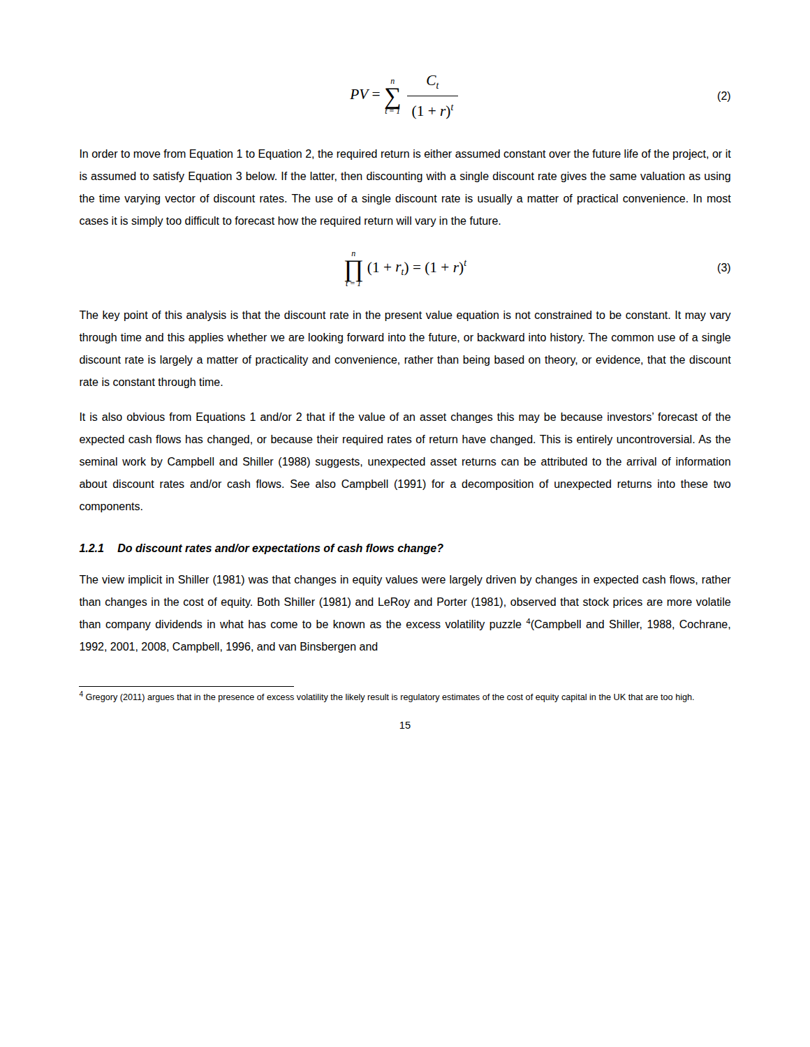PV = n ∑ t = 1 Ct (1 + r)t
(2)
In order to move from Equation 1 to Equation 2, the required return is either assumed constant over the future life of the project, or it is assumed to satisfy Equation 3 below. If the latter, then discounting with a single discount rate gives the same valuation as using the time varying vector of discount rates. The use of a single discount rate is usually a matter of practical convenience. In most cases it is simply too difficult to forecast how the required return will vary in the future.
n ∏ t = 1 (1 + rt) = (1 + r)t
(3)
The key point of this analysis is that the discount rate in the present value equation is not constrained to be constant. It may vary through time and this applies whether we are looking forward into the future, or backward into history. The common use of a single discount rate is largely a matter of practicality and convenience, rather than being based on theory, or evidence, that the discount rate is constant through time.
It is also obvious from Equations 1 and/or 2 that if the value of an asset changes this may be because investors’ forecast of the expected cash flows has changed, or because their required rates of return have changed. This is entirely uncontroversial. As the seminal work by Campbell and Shiller (1988) suggests, unexpected asset returns can be attributed to the arrival of information about discount rates and/or cash flows. See also Campbell (1991) for a decomposition of unexpected returns into these two components.
1.2.1 Do discount rates and/or expectations of cash flows change?
The view implicit in Shiller (1981) was that changes in equity values were largely driven by changes in expected cash flows, rather than changes in the cost of equity. Both Shiller (1981) and LeRoy and Porter (1981), observed that stock prices are more volatile than company dividends in what has come to be known as the excess volatility puzzle 4(Campbell and Shiller, 1988, Cochrane, 1992, 2001, 2008, Campbell, 1996, and van Binsbergen and
4 Gregory (2011) argues that in the presence of excess volatility the likely result is regulatory estimates of the cost of equity capital in the UK that are too high.
15